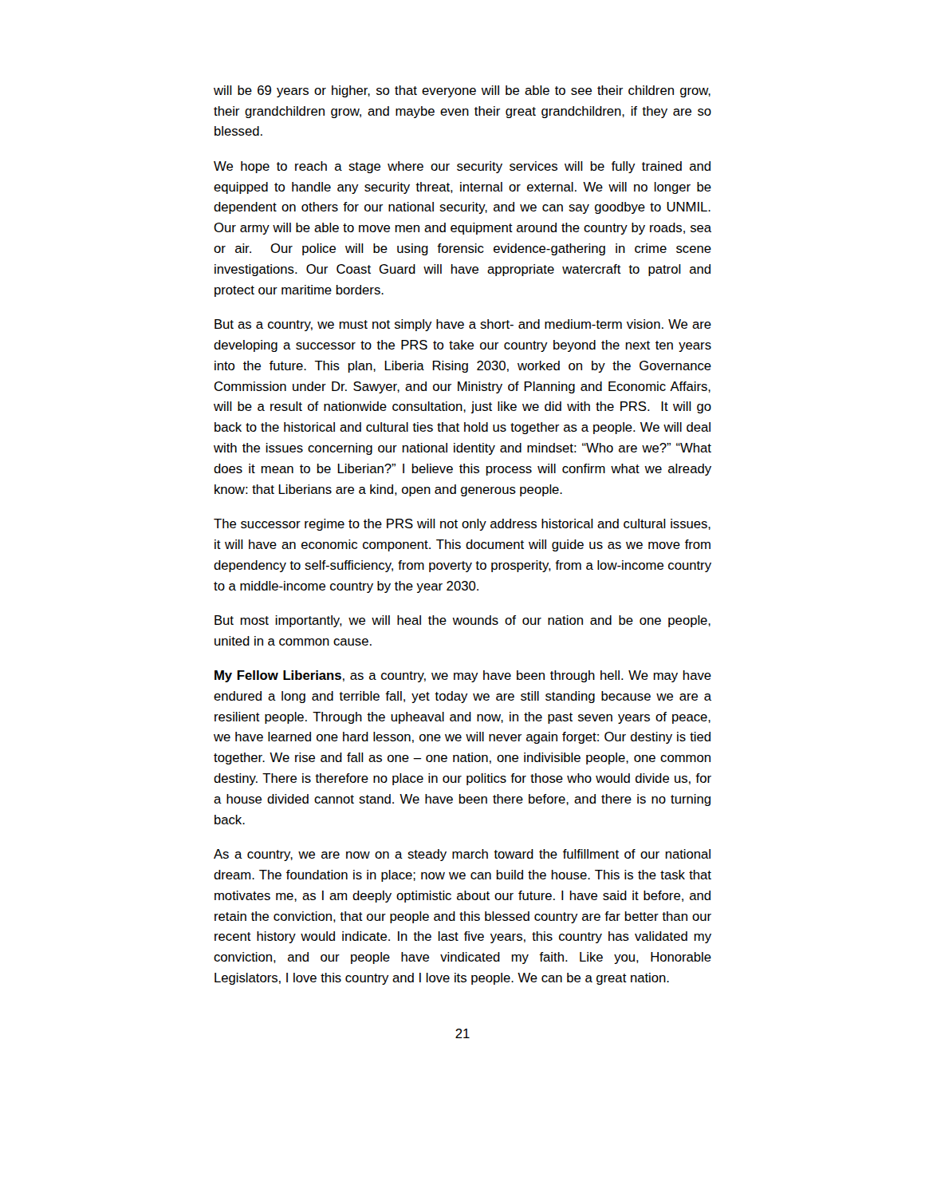will be 69 years or higher, so that everyone will be able to see their children grow, their grandchildren grow, and maybe even their great grandchildren, if they are so blessed.
We hope to reach a stage where our security services will be fully trained and equipped to handle any security threat, internal or external. We will no longer be dependent on others for our national security, and we can say goodbye to UNMIL. Our army will be able to move men and equipment around the country by roads, sea or air. Our police will be using forensic evidence-gathering in crime scene investigations. Our Coast Guard will have appropriate watercraft to patrol and protect our maritime borders.
But as a country, we must not simply have a short- and medium-term vision. We are developing a successor to the PRS to take our country beyond the next ten years into the future. This plan, Liberia Rising 2030, worked on by the Governance Commission under Dr. Sawyer, and our Ministry of Planning and Economic Affairs, will be a result of nationwide consultation, just like we did with the PRS. It will go back to the historical and cultural ties that hold us together as a people. We will deal with the issues concerning our national identity and mindset: “Who are we?” “What does it mean to be Liberian?” I believe this process will confirm what we already know: that Liberians are a kind, open and generous people.
The successor regime to the PRS will not only address historical and cultural issues, it will have an economic component. This document will guide us as we move from dependency to self-sufficiency, from poverty to prosperity, from a low-income country to a middle-income country by the year 2030.
But most importantly, we will heal the wounds of our nation and be one people, united in a common cause.
My Fellow Liberians, as a country, we may have been through hell. We may have endured a long and terrible fall, yet today we are still standing because we are a resilient people. Through the upheaval and now, in the past seven years of peace, we have learned one hard lesson, one we will never again forget: Our destiny is tied together. We rise and fall as one – one nation, one indivisible people, one common destiny. There is therefore no place in our politics for those who would divide us, for a house divided cannot stand. We have been there before, and there is no turning back.
As a country, we are now on a steady march toward the fulfillment of our national dream. The foundation is in place; now we can build the house. This is the task that motivates me, as I am deeply optimistic about our future. I have said it before, and retain the conviction, that our people and this blessed country are far better than our recent history would indicate. In the last five years, this country has validated my conviction, and our people have vindicated my faith. Like you, Honorable Legislators, I love this country and I love its people. We can be a great nation.
21